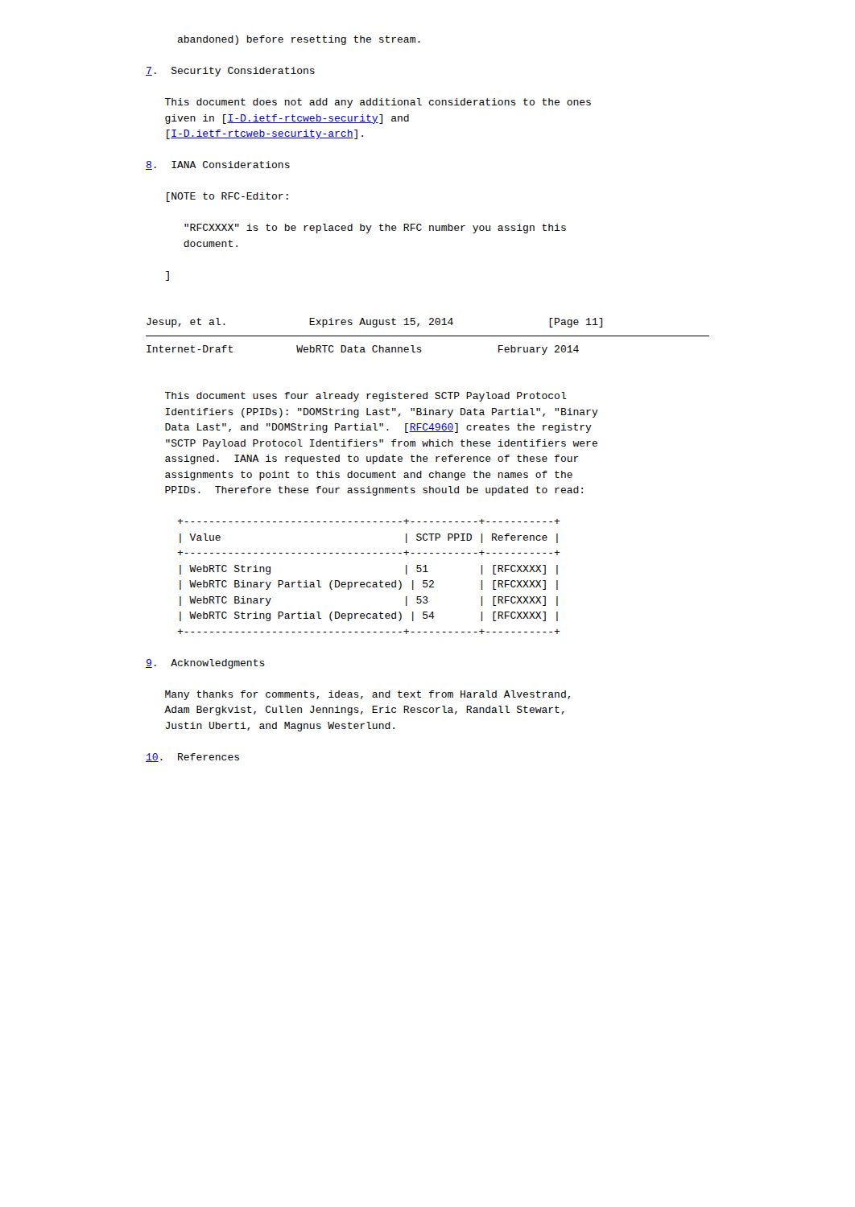abandoned) before resetting the stream.

7.  Security Considerations

   This document does not add any additional considerations to the ones
   given in [I-D.ietf-rtcweb-security] and
   [I-D.ietf-rtcweb-security-arch].

8.  IANA Considerations

   [NOTE to RFC-Editor:

      "RFCXXXX" is to be replaced by the RFC number you assign this
      document.

   ]


Jesup, et al.             Expires August 15, 2014               [Page 11]
Internet-Draft          WebRTC Data Channels            February 2014


   This document uses four already registered SCTP Payload Protocol
   Identifiers (PPIDs): "DOMString Last", "Binary Data Partial", "Binary
   Data Last", and "DOMString Partial".  [RFC4960] creates the registry
   "SCTP Payload Protocol Identifiers" from which these identifiers were
   assigned.  IANA is requested to update the reference of these four
   assignments to point to this document and change the names of the
   PPIDs.  Therefore these four assignments should be updated to read:

     +-----------------------------------+-----------+-----------+
     | Value                             | SCTP PPID | Reference |
     +-----------------------------------+-----------+-----------+
     | WebRTC String                     | 51        | [RFCXXXX] |
     | WebRTC Binary Partial (Deprecated) | 52       | [RFCXXXX] |
     | WebRTC Binary                     | 53        | [RFCXXXX] |
     | WebRTC String Partial (Deprecated) | 54       | [RFCXXXX] |
     +-----------------------------------+-----------+-----------+

9.  Acknowledgments

   Many thanks for comments, ideas, and text from Harald Alvestrand,
   Adam Bergkvist, Cullen Jennings, Eric Rescorla, Randall Stewart,
   Justin Uberti, and Magnus Westerlund.

10.  References